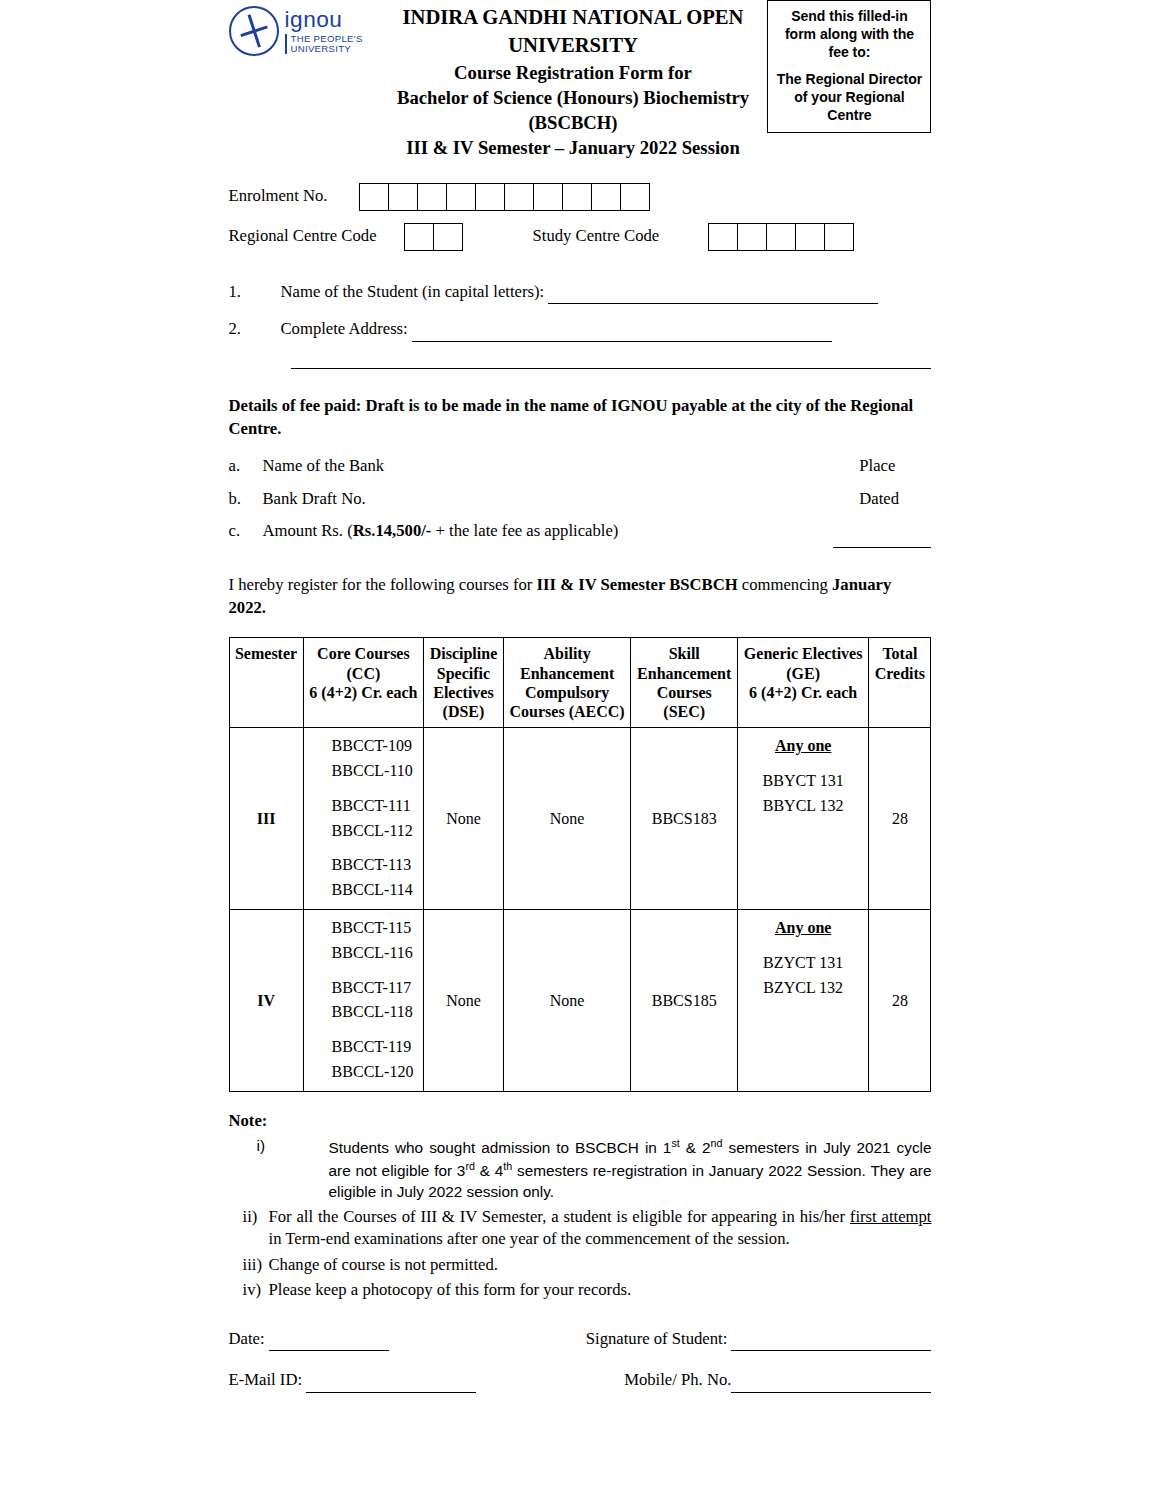ignou
THE PEOPLE'S
UNIVERSITY
INDIRA GANDHI NATIONAL OPEN UNIVERSITY
Course Registration Form for
Bachelor of Science (Honours) Biochemistry (BSCBCH)
III & IV Semester – January 2022 Session
Send this filled-in form along with the fee to:
The Regional Director of your Regional Centre
Enrolment No.
Regional Centre Code
Study Centre Code
1. Name of the Student (in capital letters):
2. Complete Address:
Details of fee paid: Draft is to be made in the name of IGNOU payable at the city of the Regional Centre.
| a. | Name of the Bank | | | Place | |
| b. | Bank Draft No. | | | Dated | |
| c. | Amount Rs. ( Rs.14,500/- + the late fee as applicable) | |
I hereby register for the following courses for III & IV Semester BSCBCH commencing January 2022.
| Semester | Core Courses (CC) 6 (4+2) Cr. each | Discipline Specific Electives (DSE) | Ability Enhancement Compulsory Courses (AECC) | Skill Enhancement Courses (SEC) | Generic Electives (GE) 6 (4+2) Cr. each | Total Credits |
| --- | --- | --- | --- | --- | --- | --- |
| III | BBCCT-109 BBCCL-110 BBCCT-111 BBCCL-112 BBCCT-113 BBCCL-114 | None | None | BBCS183 | Any one BBYCT 131 BBYCL 132 | 28 |
| IV | BBCCT-115 BBCCL-116 BBCCT-117 BBCCL-118 BBCCT-119 BBCCL-120 | None | None | BBCS185 | Any one BZYCT 131 BZYCL 132 | 28 |
Note:
i) Students who sought admission to BSCBCH in 1st & 2nd semesters in July 2021 cycle are not eligible for 3rd & 4th semesters re-registration in January 2022 Session. They are eligible in July 2022 session only.
ii) For all the Courses of III & IV Semester, a student is eligible for appearing in his/her first attempt in Term-end examinations after one year of the commencement of the session.
iii) Change of course is not permitted.
iv) Please keep a photocopy of this form for your records.
Date:
Signature of Student:
E-Mail ID:
Mobile/ Ph. No.